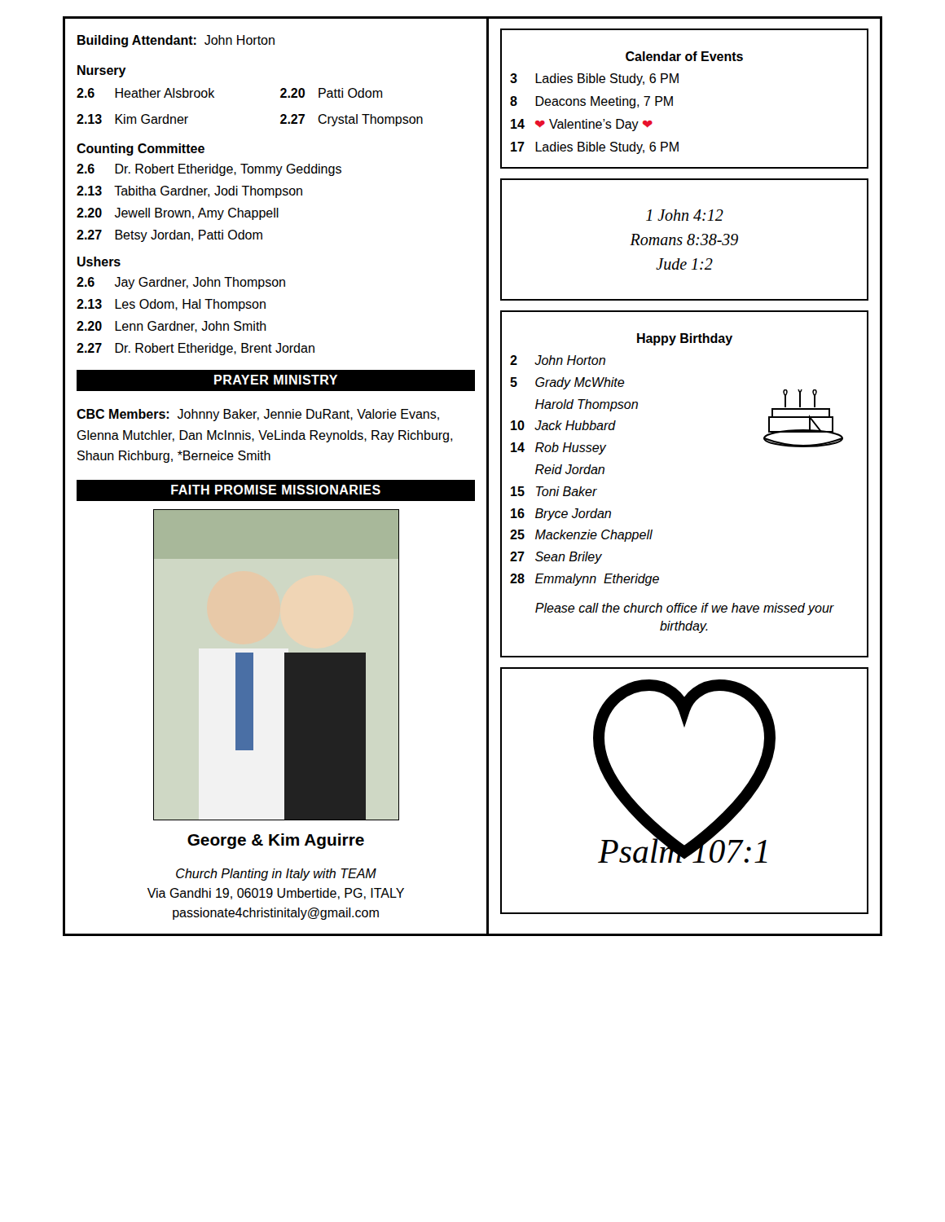Building Attendant: John Horton
Nursery
2.6 Heather Alsbrook
2.20 Patti Odom
2.13 Kim Gardner
2.27 Crystal Thompson
Counting Committee
2.6 Dr. Robert Etheridge, Tommy Geddings
2.13 Tabitha Gardner, Jodi Thompson
2.20 Jewell Brown, Amy Chappell
2.27 Betsy Jordan, Patti Odom
Ushers
2.6 Jay Gardner, John Thompson
2.13 Les Odom, Hal Thompson
2.20 Lenn Gardner, John Smith
2.27 Dr. Robert Etheridge, Brent Jordan
PRAYER MINISTRY
CBC Members: Johnny Baker, Jennie DuRant, Valorie Evans, Glenna Mutchler, Dan McInnis, VeLinda Reynolds, Ray Richburg, Shaun Richburg, *Berneice Smith
FAITH PROMISE MISSIONARIES
George & Kim Aguirre
Church Planting in Italy with TEAM
Via Gandhi 19, 06019 Umbertide, PG, ITALY
passionate4christinitaly@gmail.com
Calendar of Events
3 Ladies Bible Study, 6 PM
8 Deacons Meeting, 7 PM
14 ❤ Valentine’s Day ❤
17 Ladies Bible Study, 6 PM
1 John 4:12
Romans 8:38-39
Jude 1:2
Happy Birthday
2 John Horton
5 Grady McWhite
Harold Thompson
10 Jack Hubbard
14 Rob Hussey
Reid Jordan
15 Toni Baker
16 Bryce Jordan
25 Mackenzie Chappell
27 Sean Briley
28 Emmalynn Etheridge
Please call the church office if we have missed your birthday.
Psalm 107:1